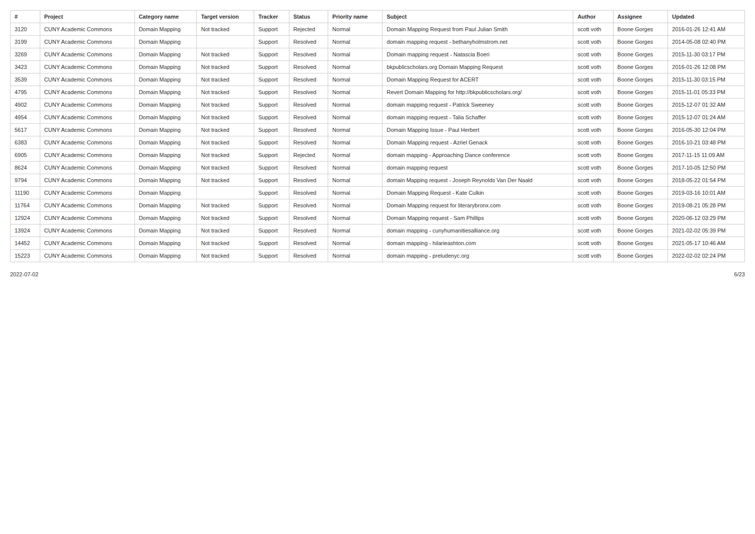| # | Project | Category name | Target version | Tracker | Status | Priority name | Subject | Author | Assignee | Updated |
| --- | --- | --- | --- | --- | --- | --- | --- | --- | --- | --- |
| 3120 | CUNY Academic Commons | Domain Mapping | Not tracked | Support | Rejected | Normal | Domain Mapping Request from Paul Julian Smith | scott voth | Boone Gorges | 2016-01-26 12:41 AM |
| 3199 | CUNY Academic Commons | Domain Mapping | | Support | Resolved | Normal | domain mapping request - bethanyholmstrom.net | scott voth | Boone Gorges | 2014-05-08 02:40 PM |
| 3269 | CUNY Academic Commons | Domain Mapping | Not tracked | Support | Resolved | Normal | Domain mapping request - Natascia Boeri | scott voth | Boone Gorges | 2015-11-30 03:17 PM |
| 3423 | CUNY Academic Commons | Domain Mapping | Not tracked | Support | Resolved | Normal | bkpublicscholars.org Domain Mapping Request | scott voth | Boone Gorges | 2016-01-26 12:08 PM |
| 3539 | CUNY Academic Commons | Domain Mapping | Not tracked | Support | Resolved | Normal | Domain Mapping Request for ACERT | scott voth | Boone Gorges | 2015-11-30 03:15 PM |
| 4795 | CUNY Academic Commons | Domain Mapping | Not tracked | Support | Resolved | Normal | Revert Domain Mapping for http://bkpublicscholars.org/ | scott voth | Boone Gorges | 2015-11-01 05:33 PM |
| 4902 | CUNY Academic Commons | Domain Mapping | Not tracked | Support | Resolved | Normal | domain mapping request - Patrick Sweeney | scott voth | Boone Gorges | 2015-12-07 01:32 AM |
| 4954 | CUNY Academic Commons | Domain Mapping | Not tracked | Support | Resolved | Normal | domain mapping request - Talia Schaffer | scott voth | Boone Gorges | 2015-12-07 01:24 AM |
| 5617 | CUNY Academic Commons | Domain Mapping | Not tracked | Support | Resolved | Normal | Domain Mapping Issue - Paul Herbert | scott voth | Boone Gorges | 2016-05-30 12:04 PM |
| 6383 | CUNY Academic Commons | Domain Mapping | Not tracked | Support | Resolved | Normal | Domain Mapping request - Azriel Genack | scott voth | Boone Gorges | 2016-10-21 03:48 PM |
| 6905 | CUNY Academic Commons | Domain Mapping | Not tracked | Support | Rejected | Normal | domain mapping - Approaching Dance conference | scott voth | Boone Gorges | 2017-11-15 11:09 AM |
| 8624 | CUNY Academic Commons | Domain Mapping | Not tracked | Support | Resolved | Normal | domain mapping request | scott voth | Boone Gorges | 2017-10-05 12:50 PM |
| 9794 | CUNY Academic Commons | Domain Mapping | Not tracked | Support | Resolved | Normal | domain Mapping request - Joseph Reynolds Van Der Naald | scott voth | Boone Gorges | 2018-05-22 01:54 PM |
| 11190 | CUNY Academic Commons | Domain Mapping | | Support | Resolved | Normal | Domain Mapping Request - Kate Culkin | scott voth | Boone Gorges | 2019-03-16 10:01 AM |
| 11764 | CUNY Academic Commons | Domain Mapping | Not tracked | Support | Resolved | Normal | Domain Mapping request for literarybronx.com | scott voth | Boone Gorges | 2019-08-21 05:28 PM |
| 12924 | CUNY Academic Commons | Domain Mapping | Not tracked | Support | Resolved | Normal | Domain Mapping request - Sam Phillips | scott voth | Boone Gorges | 2020-06-12 03:29 PM |
| 13924 | CUNY Academic Commons | Domain Mapping | Not tracked | Support | Resolved | Normal | domain mapping - cunyhumanitiesalliance.org | scott voth | Boone Gorges | 2021-02-02 05:39 PM |
| 14452 | CUNY Academic Commons | Domain Mapping | Not tracked | Support | Resolved | Normal | domain mapping - hilarieashton.com | scott voth | Boone Gorges | 2021-05-17 10:46 AM |
| 15223 | CUNY Academic Commons | Domain Mapping | Not tracked | Support | Resolved | Normal | domain mapping - preludenyc.org | scott voth | Boone Gorges | 2022-02-02 02:24 PM |
2022-07-02 6/23